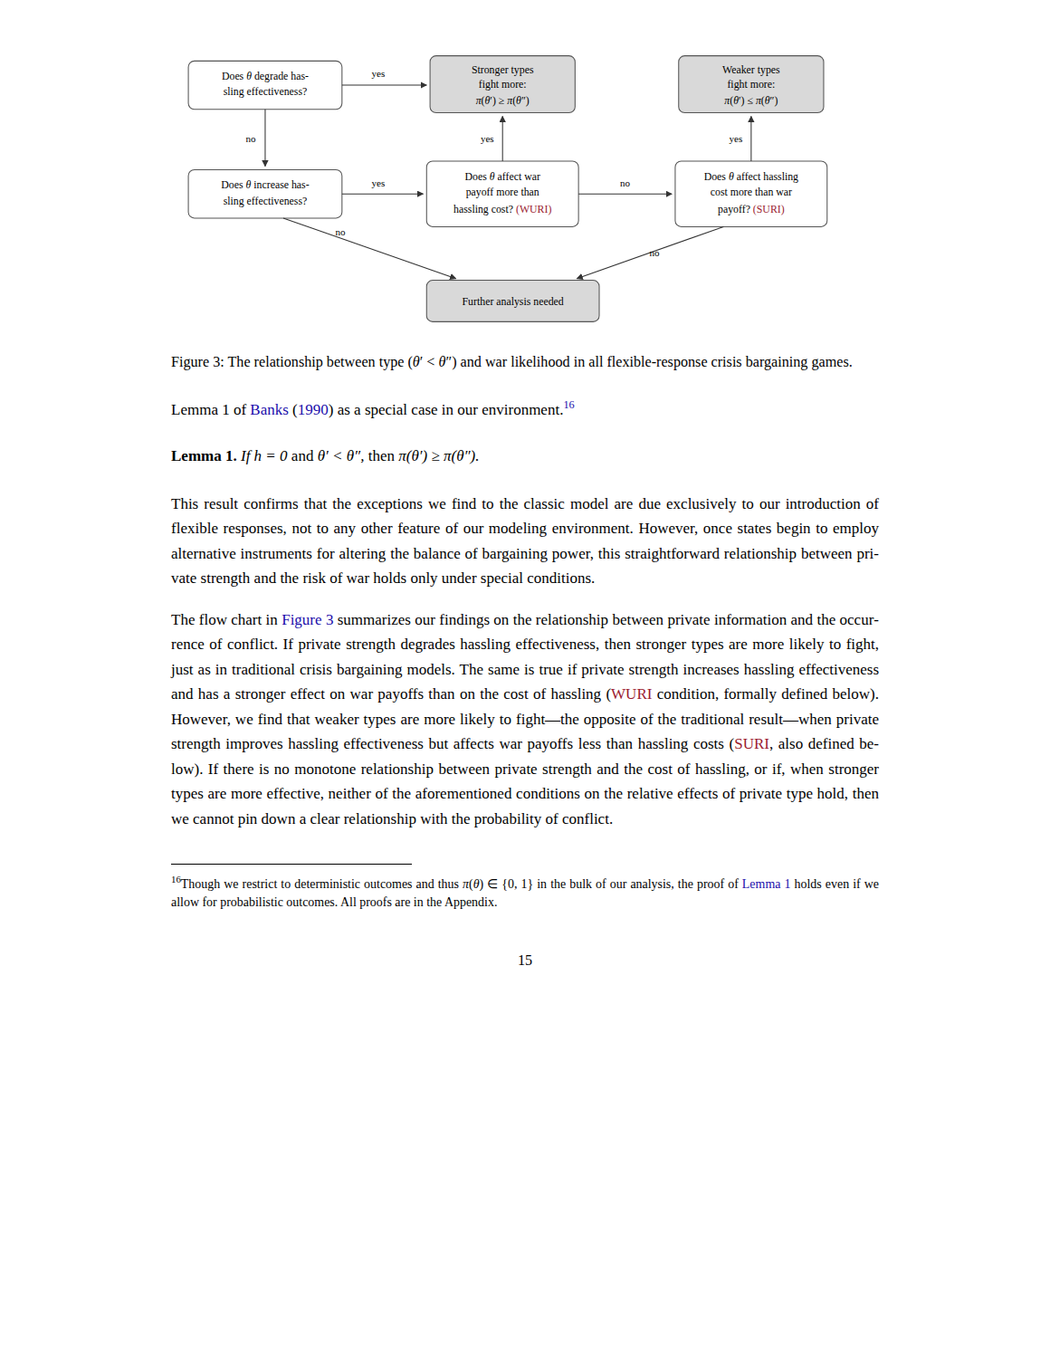Flow chart: relationship between type and war likelihood A decision flow chart. Starting box: Does theta degrade hassling effectiveness? If yes, stronger types fight more. If no, does theta increase hassling effectiveness? If yes, does theta affect war payoff more than hassling cost (WURI)? If yes, stronger types fight more. If no, does theta affect hassling cost more than war payoff (SURI)? If yes, weaker types fight more. Otherwise further analysis needed. Does θ degrade has- sling effectiveness? Stronger types fight more: π(θ′) ≥ π(θ″) Weaker types fight more: π(θ′) ≤ π(θ″) Does θ increase has- sling effectiveness? Does θ affect war payoff more than hassling cost? (WURI) Does θ affect hassling cost more than war payoff? (SURI) Further analysis needed yes no yes yes no yes no no
Figure 3: The relationship between type (θ′ < θ″) and war likelihood in all flexible-response crisis bargaining games.
Lemma 1 of Banks (1990) as a special case in our environment.16
Lemma 1. If h = 0 and θ′ < θ″, then π(θ′) ≥ π(θ″).
This result confirms that the exceptions we find to the classic model are due exclusively to our introduction of flexible responses, not to any other feature of our modeling environment. However, once states begin to employ alternative instruments for altering the balance of bargaining power, this straightforward relationship between private strength and the risk of war holds only under special conditions.
The flow chart in Figure 3 summarizes our findings on the relationship between private information and the occurrence of conflict. If private strength degrades hassling effectiveness, then stronger types are more likely to fight, just as in traditional crisis bargaining models. The same is true if private strength increases hassling effectiveness and has a stronger effect on war payoffs than on the cost of hassling (WURI condition, formally defined below). However, we find that weaker types are more likely to fight—the opposite of the traditional result—when private strength improves hassling effectiveness but affects war payoffs less than hassling costs (SURI, also defined below). If there is no monotone relationship between private strength and the cost of hassling, or if, when stronger types are more effective, neither of the aforementioned conditions on the relative effects of private type hold, then we cannot pin down a clear relationship with the probability of conflict.
16Though we restrict to deterministic outcomes and thus π(θ) ∈ {0, 1} in the bulk of our analysis, the proof of Lemma 1 holds even if we allow for probabilistic outcomes. All proofs are in the Appendix.
15